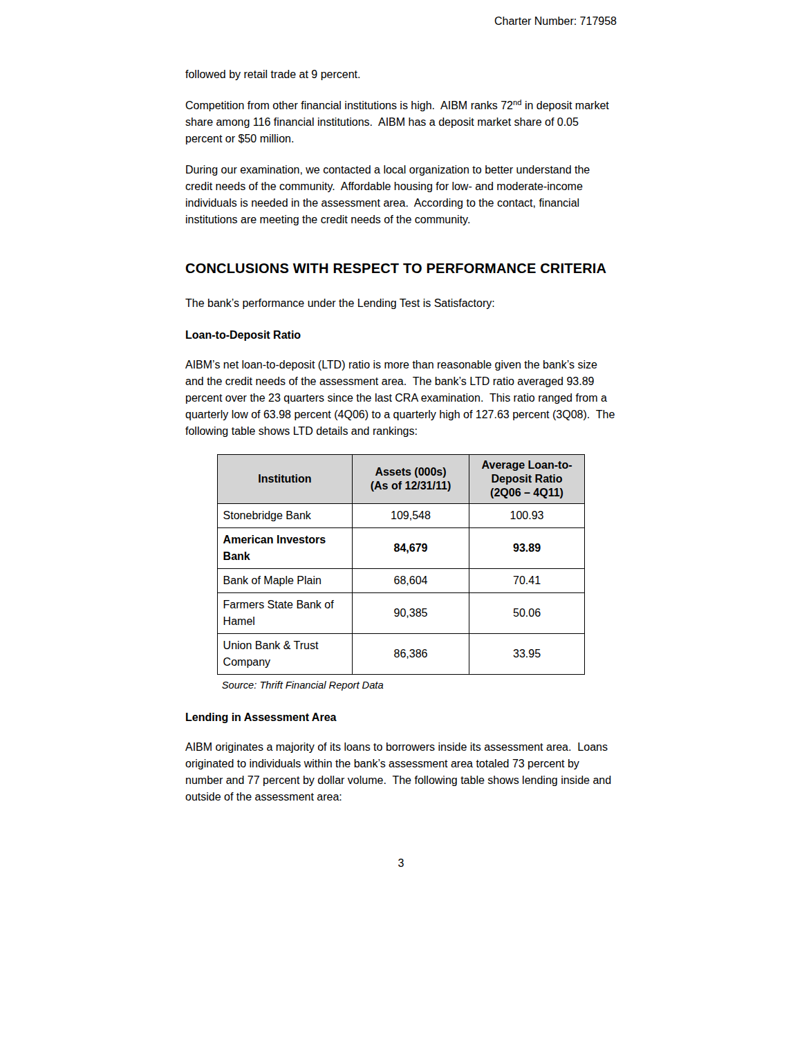Charter Number: 717958
followed by retail trade at 9 percent.
Competition from other financial institutions is high. AIBM ranks 72nd in deposit market share among 116 financial institutions. AIBM has a deposit market share of 0.05 percent or $50 million.
During our examination, we contacted a local organization to better understand the credit needs of the community. Affordable housing for low- and moderate-income individuals is needed in the assessment area. According to the contact, financial institutions are meeting the credit needs of the community.
CONCLUSIONS WITH RESPECT TO PERFORMANCE CRITERIA
The bank’s performance under the Lending Test is Satisfactory:
Loan-to-Deposit Ratio
AIBM’s net loan-to-deposit (LTD) ratio is more than reasonable given the bank’s size and the credit needs of the assessment area. The bank’s LTD ratio averaged 93.89 percent over the 23 quarters since the last CRA examination. This ratio ranged from a quarterly low of 63.98 percent (4Q06) to a quarterly high of 127.63 percent (3Q08). The following table shows LTD details and rankings:
| Institution | Assets (000s) (As of 12/31/11) | Average Loan-to-Deposit Ratio (2Q06 – 4Q11) |
| --- | --- | --- |
| Stonebridge Bank | 109,548 | 100.93 |
| American Investors Bank | 84,679 | 93.89 |
| Bank of Maple Plain | 68,604 | 70.41 |
| Farmers State Bank of Hamel | 90,385 | 50.06 |
| Union Bank & Trust Company | 86,386 | 33.95 |
Source: Thrift Financial Report Data
Lending in Assessment Area
AIBM originates a majority of its loans to borrowers inside its assessment area. Loans originated to individuals within the bank’s assessment area totaled 73 percent by number and 77 percent by dollar volume. The following table shows lending inside and outside of the assessment area:
3